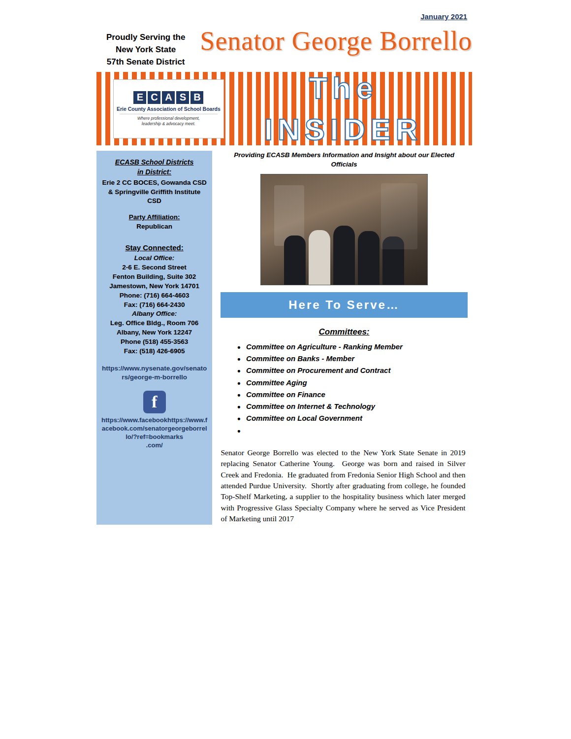January 2021
Proudly Serving the
New York State
57th Senate District
Senator George Borrello
ECASB
Erie County Association of School Boards
Where professional development,
leadership & advocacy meet.
The INSIDER
ECASB School Districts
in District:
Erie 2 CC BOCES, Gowanda CSD & Springville Griffith Institute CSD
Party Affiliation:
Republican
Stay Connected:
Local Office:
2-6 E. Second Street
Fenton Building, Suite 302
Jamestown, New York 14701
Phone: (716) 664-4603
Fax: (716) 664-2430
Albany Office:
Leg. Office Bldg., Room 706
Albany, New York 12247
Phone (518) 455-3563
Fax: (518) 426-6905
https://www.nysenate.gov/senators/george-m-borrello
f
https://www.facebookhttps://www.facebook.com/senatorgeorgeborrello/?ref=bookmarks
.com/
Providing ECASB Members Information and Insight about our Elected Officials
Here To Serve…
Committees:
Committee on Agriculture - Ranking Member
Committee on Banks - Member
Committee on Procurement and Contract
Committee Aging
Committee on Finance
Committee on Internet & Technology
Committee on Local Government
Senator George Borrello was elected to the New York State Senate in 2019 replacing Senator Catherine Young. George was born and raised in Silver Creek and Fredonia. He graduated from Fredonia Senior High School and then attended Purdue University. Shortly after graduating from college, he founded Top-Shelf Marketing, a supplier to the hospitality business which later merged with Progressive Glass Specialty Company where he served as Vice President of Marketing until 2017